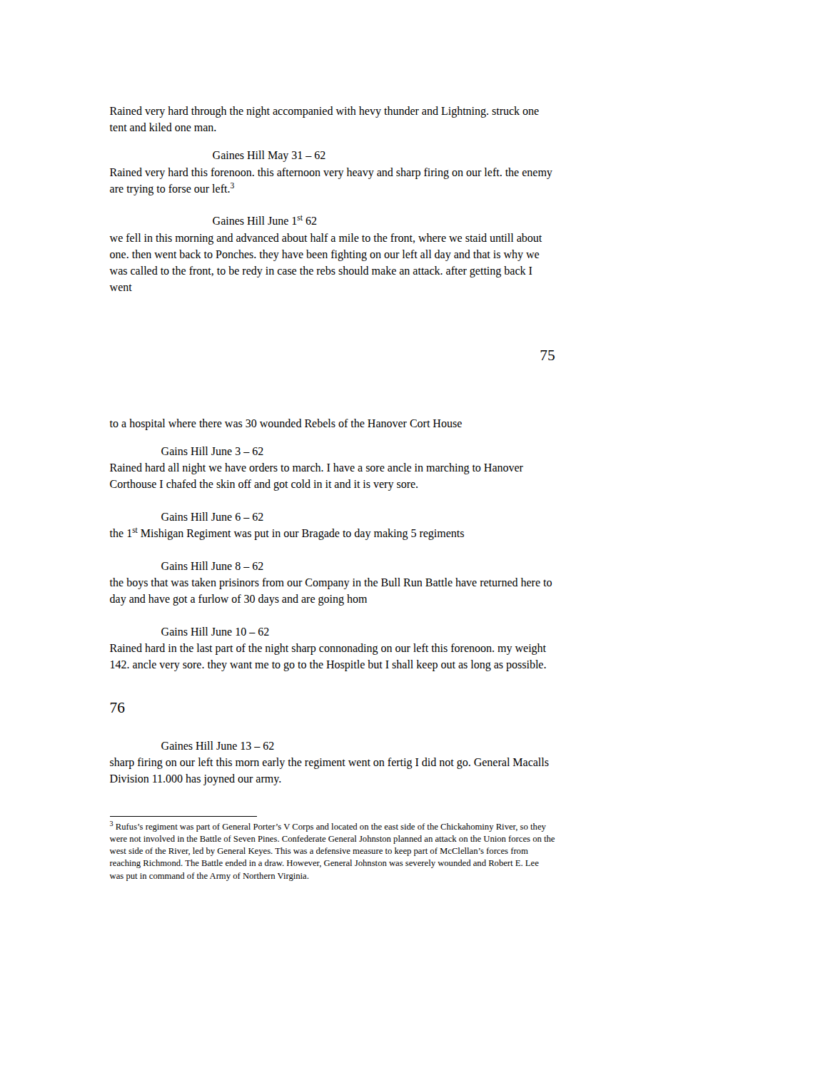Rained very hard through the night accompanied with hevy thunder and Lightning. struck one tent and kiled one man.
Gaines Hill May 31 – 62
Rained very hard this forenoon. this afternoon very heavy and sharp firing on our left. the enemy are trying to forse our left.3
Gaines Hill June 1st 62
we fell in this morning and advanced about half a mile to the front, where we staid untill about one. then went back to Ponches. they have been fighting on our left all day and that is why we was called to the front, to be redy in case the rebs should make an attack. after getting back I went
75
to a hospital where there was 30 wounded Rebels of the Hanover Cort House
Gains Hill June 3 – 62
Rained hard all night we have orders to march. I have a sore ancle in marching to Hanover Corthouse I chafed the skin off and got cold in it and it is very sore.
Gains Hill June 6 – 62
the 1st Mishigan Regiment was put in our Bragade to day making 5 regiments
Gains Hill June 8 – 62
the boys that was taken prisinors from our Company in the Bull Run Battle have returned here to day and have got a furlow of 30 days and are going hom
Gains Hill June 10 – 62
Rained hard in the last part of the night sharp connonading on our left this forenoon. my weight 142. ancle very sore. they want me to go to the Hospitle but I shall keep out as long as possible.
76
Gaines Hill June 13 – 62
sharp firing on our left this morn early the regiment went on fertig I did not go. General Macalls Division 11.000 has joyned our army.
3 Rufus’s regiment was part of General Porter’s V Corps and located on the east side of the Chickahominy River, so they were not involved in the Battle of Seven Pines. Confederate General Johnston planned an attack on the Union forces on the west side of the River, led by General Keyes. This was a defensive measure to keep part of McClellan’s forces from reaching Richmond. The Battle ended in a draw. However, General Johnston was severely wounded and Robert E. Lee was put in command of the Army of Northern Virginia.